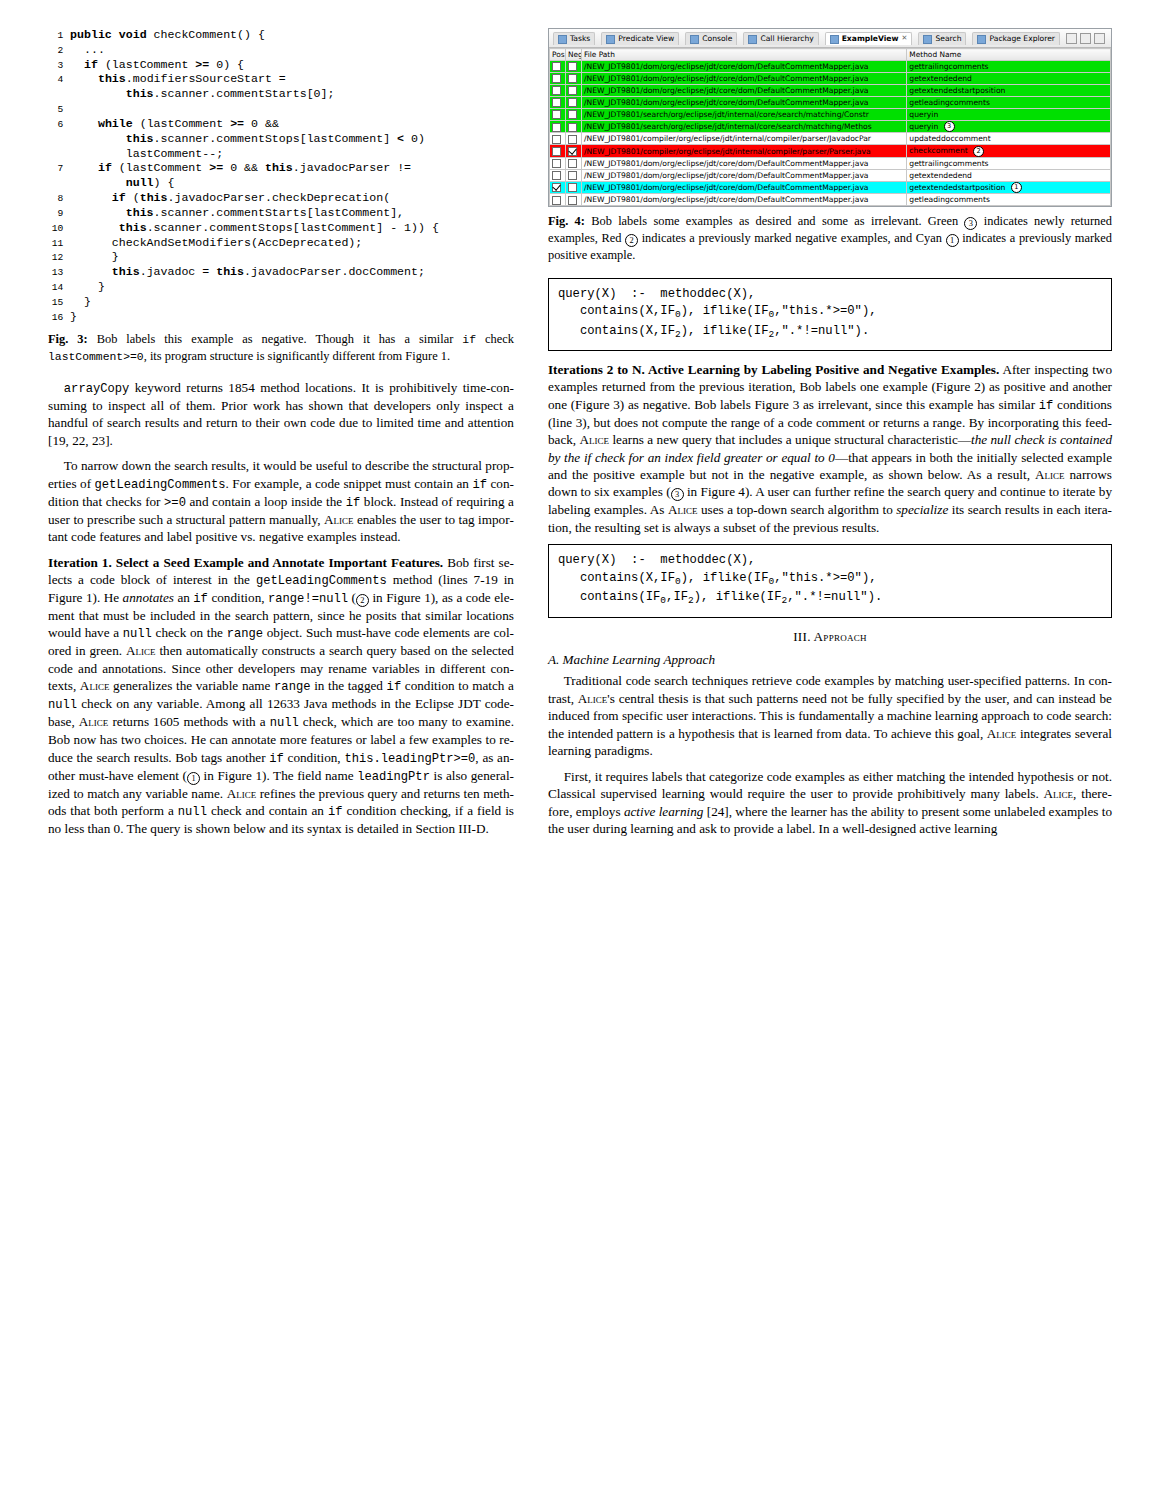1 public void checkComment() { 2 ... 3 if (lastComment >= 0) { 4 this.modifiersSourceStart = this.scanner.commentStarts[0]; 5 6 while (lastComment >= 0 && this.scanner.commentStops[lastComment] < 0) lastComment--; 7 if (lastComment >= 0 && this.javadocParser != null) { 8 if (this.javadocParser.checkDeprecation( 9 this.scanner.commentStarts[lastComment], 10 this.scanner.commentStops[lastComment] - 1)) { 11 checkAndSetModifiers(AccDeprecated); 12 } 13 this.javadoc = this.javadocParser.docComment; 14 } 15 } 16}
Fig. 3: Bob labels this example as negative. Though it has a similar if check lastComment>=0, its program structure is significantly different from Figure 1.
arrayCopy keyword returns 1854 method locations. It is prohibitively time-consuming to inspect all of them. Prior work has shown that developers only inspect a handful of search results and return to their own code due to limited time and attention [19, 22, 23].
To narrow down the search results, it would be useful to describe the structural properties of getLeadingComments. For example, a code snippet must contain an if condition that checks for >=0 and contain a loop inside the if block. Instead of requiring a user to prescribe such a structural pattern manually, Alice enables the user to tag important code features and label positive vs. negative examples instead.
Iteration 1. Select a Seed Example and Annotate Important Features. Bob first selects a code block of interest in the getLeadingComments method (lines 7-19 in Figure 1). He annotates an if condition, range!=null (2 in Figure 1), as a code element that must be included in the search pattern, since he posits that similar locations would have a null check on the range object. Such must-have code elements are colored in green. Alice then automatically constructs a search query based on the selected code and annotations. Since other developers may rename variables in different contexts, Alice generalizes the variable name range in the tagged if condition to match a null check on any variable. Among all 12633 Java methods in the Eclipse JDT codebase, Alice returns 1605 methods with a null check, which are too many to examine. Bob now has two choices. He can annotate more features or label a few examples to reduce the search results. Bob tags another if condition, this.leadingPtr>=0, as another must-have element (1 in Figure 1). The field name leadingPtr is also generalized to match any variable name. Alice refines the previous query and returns ten methods that both perform a null check and contain an if condition checking, if a field is no less than 0. The query is shown below and its syntax is detailed in Section III-D.
Tasks Predicate View Console Call Hierarchy ExampleView ✕ Search Package Explorer
| Pos | Neg | File Path | Method Name |
| --- | --- | --- | --- |
| | | /NEW_JDT9801/dom/org/eclipse/jdt/core/dom/DefaultCommentMapper.java | gettrailingcomments |
| | | /NEW_JDT9801/dom/org/eclipse/jdt/core/dom/DefaultCommentMapper.java | getextendedend |
| | | /NEW_JDT9801/dom/org/eclipse/jdt/core/dom/DefaultCommentMapper.java | getextendedstartposition |
| | | /NEW_JDT9801/dom/org/eclipse/jdt/core/dom/DefaultCommentMapper.java | getleadingcomments |
| | | /NEW_JDT9801/search/org/eclipse/jdt/internal/core/search/matching/Constr | queryin |
| | | /NEW_JDT9801/search/org/eclipse/jdt/internal/core/search/matching/Methos | queryin 3 |
| | | /NEW_JDT9801/compiler/org/eclipse/jdt/internal/compiler/parser/JavadocPar | updateddoccomment |
| | | /NEW_JDT9801/compiler/org/eclipse/jdt/internal/compiler/parser/Parser.java | checkcomment 2 |
| | | /NEW_JDT9801/dom/org/eclipse/jdt/core/dom/DefaultCommentMapper.java | gettrailingcomments |
| | | /NEW_JDT9801/dom/org/eclipse/jdt/core/dom/DefaultCommentMapper.java | getextendedend |
| | | /NEW_JDT9801/dom/org/eclipse/jdt/core/dom/DefaultCommentMapper.java | getextendedstartposition 1 |
| | | /NEW_JDT9801/dom/org/eclipse/jdt/core/dom/DefaultCommentMapper.java | getleadingcomments |
Fig. 4: Bob labels some examples as desired and some as irrelevant. Green 3 indicates newly returned examples, Red 2 indicates a previously marked negative examples, and Cyan 1 indicates a previously marked positive example.
query(X) :- methoddec(X), contains(X,IF0), iflike(IF0,"this.*>=0"), contains(X,IF2), iflike(IF2,".*!=null").
Iterations 2 to N. Active Learning by Labeling Positive and Negative Examples. After inspecting two examples returned from the previous iteration, Bob labels one example (Figure 2) as positive and another one (Figure 3) as negative. Bob labels Figure 3 as irrelevant, since this example has similar if conditions (line 3), but does not compute the range of a code comment or returns a range. By incorporating this feedback, Alice learns a new query that includes a unique structural characteristic—the null check is contained by the if check for an index field greater or equal to 0—that appears in both the initially selected example and the positive example but not in the negative example, as shown below. As a result, Alice narrows down to six examples (3 in Figure 4). A user can further refine the search query and continue to iterate by labeling examples. As Alice uses a top-down search algorithm to specialize its search results in each iteration, the resulting set is always a subset of the previous results.
query(X) :- methoddec(X), contains(X,IF0), iflike(IF0,"this.*>=0"), contains(IF0,IF2), iflike(IF2,".*!=null").
III. Approach
A. Machine Learning Approach
Traditional code search techniques retrieve code examples by matching user-specified patterns. In contrast, Alice's central thesis is that such patterns need not be fully specified by the user, and can instead be induced from specific user interactions. This is fundamentally a machine learning approach to code search: the intended pattern is a hypothesis that is learned from data. To achieve this goal, Alice integrates several learning paradigms.
First, it requires labels that categorize code examples as either matching the intended hypothesis or not. Classical supervised learning would require the user to provide prohibitively many labels. Alice, therefore, employs active learning [24], where the learner has the ability to present some unlabeled examples to the user during learning and ask to provide a label. In a well-designed active learning